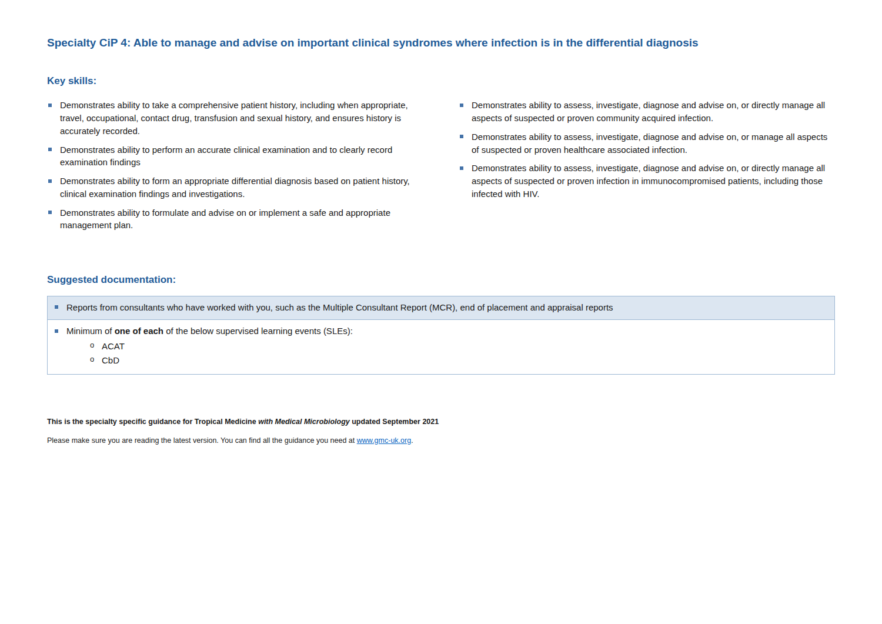Specialty CiP 4: Able to manage and advise on important clinical syndromes where infection is in the differential diagnosis
Key skills:
Demonstrates ability to take a comprehensive patient history, including when appropriate, travel, occupational, contact drug, transfusion and sexual history, and ensures history is accurately recorded.
Demonstrates ability to perform an accurate clinical examination and to clearly record examination findings
Demonstrates ability to form an appropriate differential diagnosis based on patient history, clinical examination findings and investigations.
Demonstrates ability to formulate and advise on or implement a safe and appropriate management plan.
Demonstrates ability to assess, investigate, diagnose and advise on, or directly manage all aspects of suspected or proven community acquired infection.
Demonstrates ability to assess, investigate, diagnose and advise on, or manage all aspects of suspected or proven healthcare associated infection.
Demonstrates ability to assess, investigate, diagnose and advise on, or directly manage all aspects of suspected or proven infection in immunocompromised patients, including those infected with HIV.
Suggested documentation:
| Reports from consultants who have worked with you, such as the Multiple Consultant Report (MCR), end of placement and appraisal reports |
| Minimum of one of each of the below supervised learning events (SLEs): ACAT CbD |
This is the specialty specific guidance for Tropical Medicine with Medical Microbiology updated September 2021
Please make sure you are reading the latest version. You can find all the guidance you need at www.gmc-uk.org.